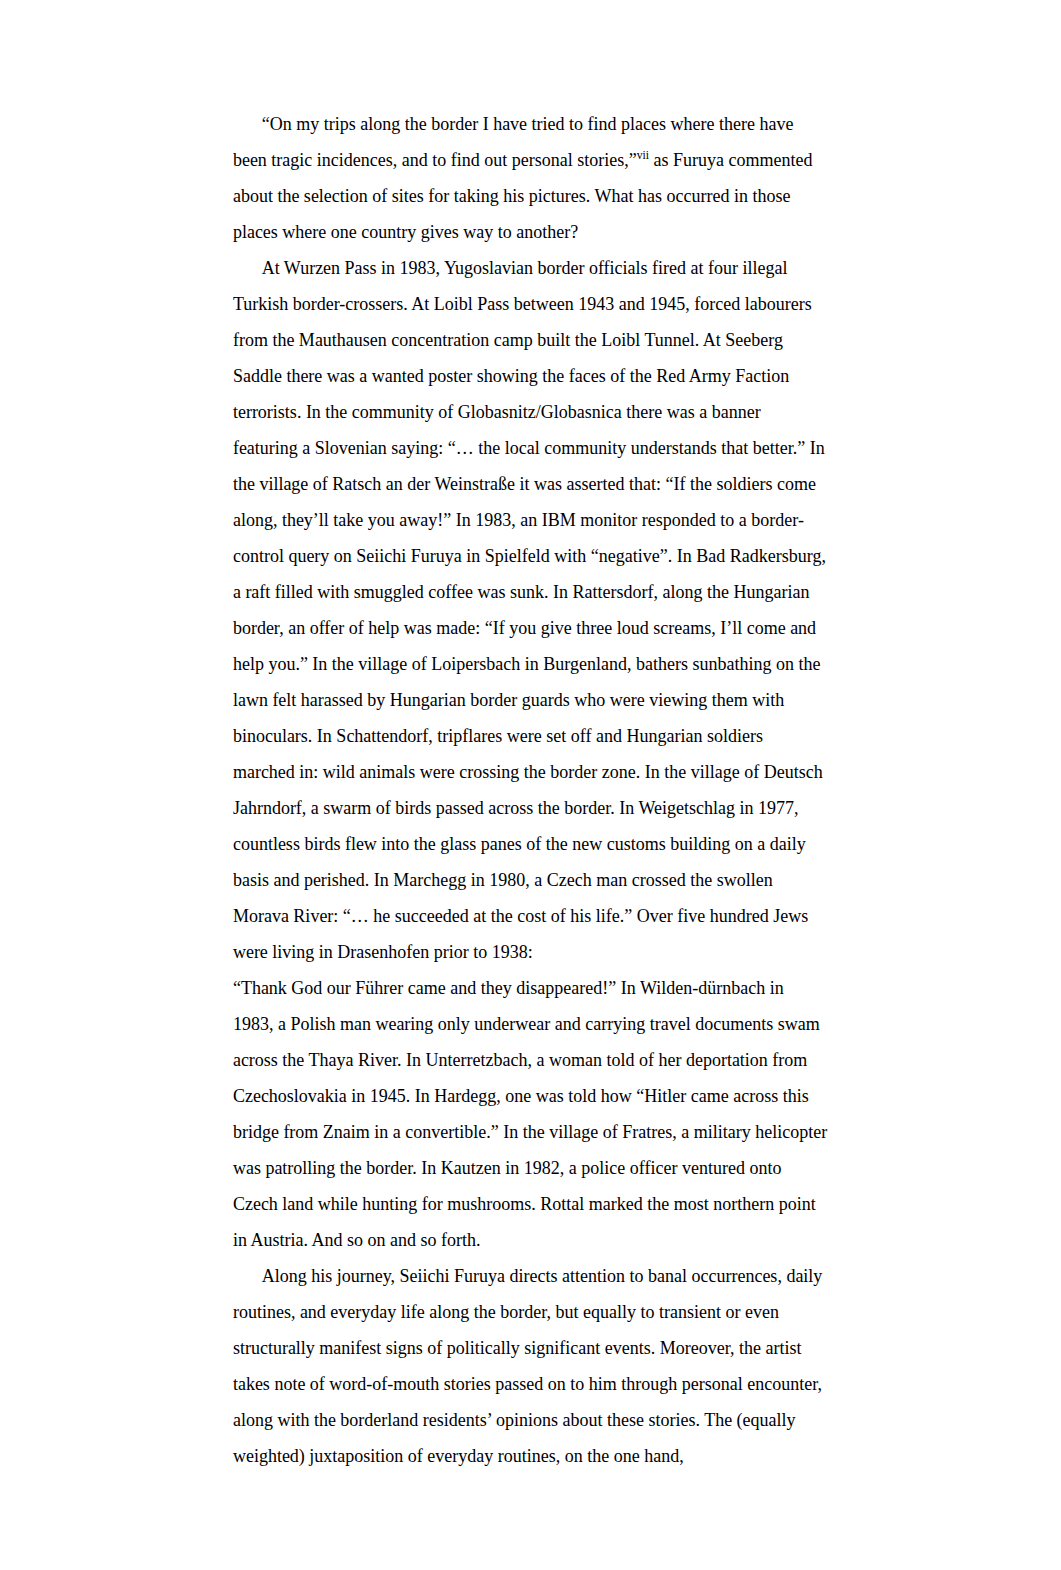“On my trips along the border I have tried to find places where there have been tragic incidences, and to find out personal stories,”vii as Furuya commented about the selection of sites for taking his pictures. What has occurred in those places where one country gives way to another?
At Wurzen Pass in 1983, Yugoslavian border officials fired at four illegal Turkish border-crossers. At Loibl Pass between 1943 and 1945, forced labourers from the Mauthausen concentration camp built the Loibl Tunnel. At Seeberg Saddle there was a wanted poster showing the faces of the Red Army Faction terrorists. In the community of Globasnitz/Globasnica there was a banner featuring a Slovenian saying: “… the local community understands that better.” In the village of Ratsch an der Weinstraße it was asserted that: “If the soldiers come along, they’ll take you away!” In 1983, an IBM monitor responded to a border-control query on Seiichi Furuya in Spielfeld with “negative”. In Bad Radkersburg, a raft filled with smuggled coffee was sunk. In Rattersdorf, along the Hungarian border, an offer of help was made: “If you give three loud screams, I’ll come and help you.” In the village of Loipersbach in Burgenland, bathers sunbathing on the lawn felt harassed by Hungarian border guards who were viewing them with binoculars. In Schattendorf, tripflares were set off and Hungarian soldiers marched in: wild animals were crossing the border zone. In the village of Deutsch Jahrndorf, a swarm of birds passed across the border. In Weigetschlag in 1977, countless birds flew into the glass panes of the new customs building on a daily basis and perished. In Marchegg in 1980, a Czech man crossed the swollen Morava River: “… he succeeded at the cost of his life.” Over five hundred Jews were living in Drasenhofen prior to 1938:
“Thank God our Führer came and they disappeared!” In Wilden-dürnbach in 1983, a Polish man wearing only underwear and carrying travel documents swam across the Thaya River. In Unterretzbach, a woman told of her deportation from Czechoslovakia in 1945. In Hardegg, one was told how “Hitler came across this bridge from Znaim in a convertible.” In the village of Fratres, a military helicopter was patrolling the border. In Kautzen in 1982, a police officer ventured onto Czech land while hunting for mushrooms. Rottal marked the most northern point in Austria. And so on and so forth.
Along his journey, Seiichi Furuya directs attention to banal occurrences, daily routines, and everyday life along the border, but equally to transient or even structurally manifest signs of politically significant events. Moreover, the artist takes note of word-of-mouth stories passed on to him through personal encounter, along with the borderland residents’ opinions about these stories. The (equally weighted) juxtaposition of everyday routines, on the one hand,